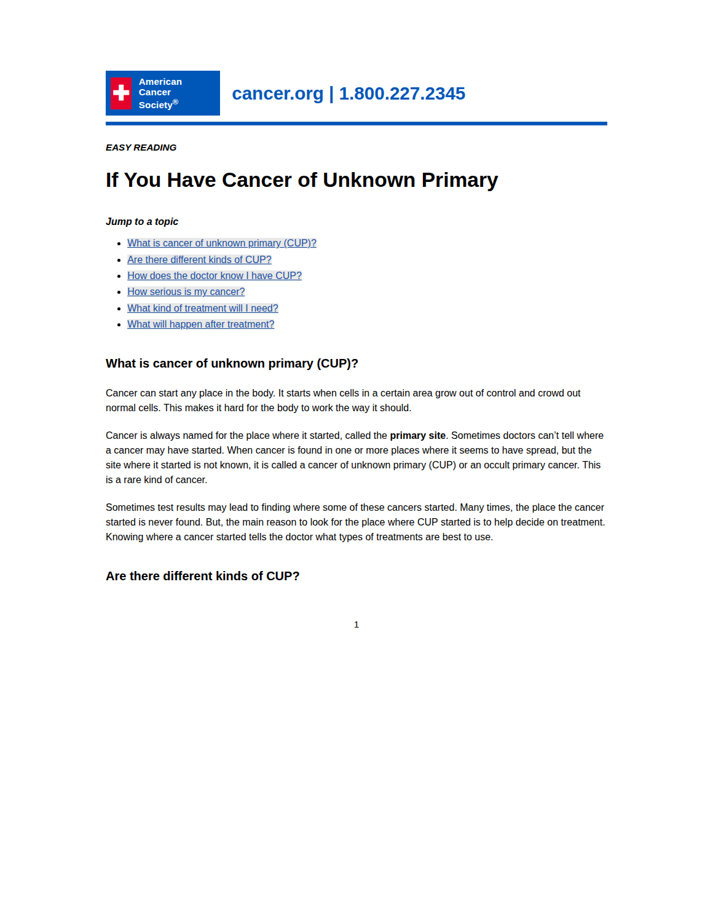✚American
Cancer
Society®
cancer.org | 1.800.227.2345
EASY READING
If You Have Cancer of Unknown Primary
Jump to a topic
What is cancer of unknown primary (CUP)?
Are there different kinds of CUP?
How does the doctor know I have CUP?
How serious is my cancer?
What kind of treatment will I need?
What will happen after treatment?
What is cancer of unknown primary (CUP)?
Cancer can start any place in the body. It starts when cells in a certain area grow out of control and crowd out normal cells. This makes it hard for the body to work the way it should.
Cancer is always named for the place where it started, called the primary site. Sometimes doctors can’t tell where a cancer may have started. When cancer is found in one or more places where it seems to have spread, but the site where it started is not known, it is called a cancer of unknown primary (CUP) or an occult primary cancer. This is a rare kind of cancer.
Sometimes test results may lead to finding where some of these cancers started. Many times, the place the cancer started is never found. But, the main reason to look for the place where CUP started is to help decide on treatment. Knowing where a cancer started tells the doctor what types of treatments are best to use.
Are there different kinds of CUP?
1